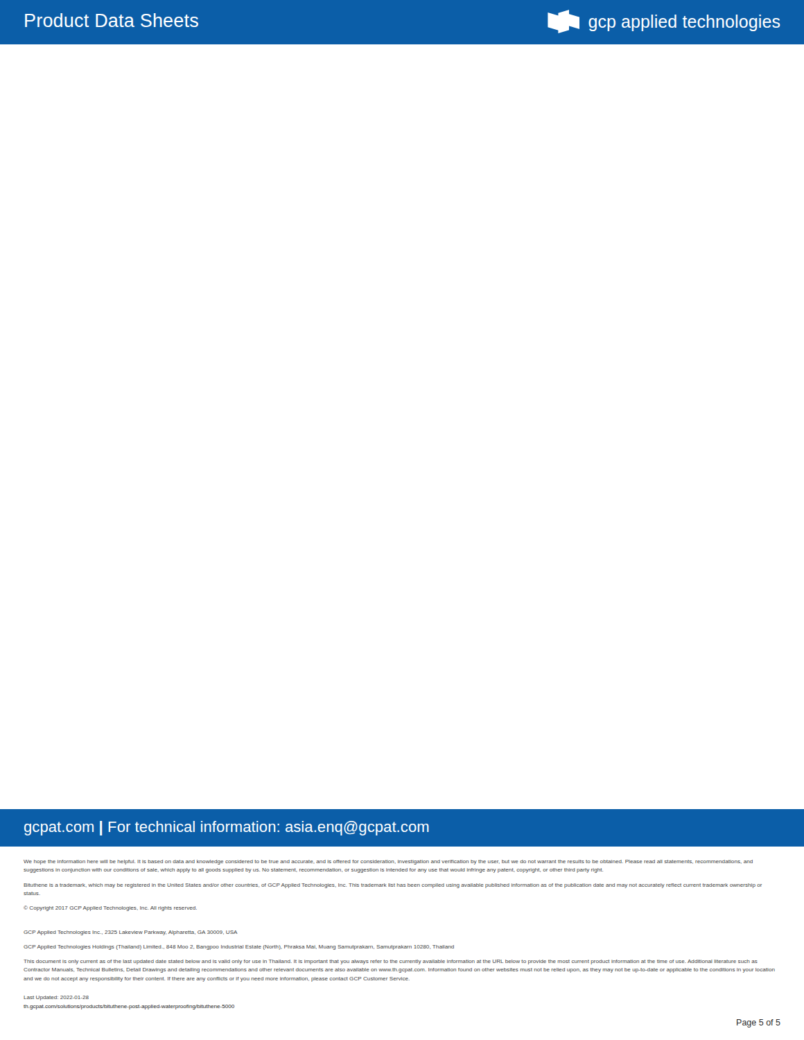Product Data Sheets
gcp applied technologies
gcpat.com | For technical information: asia.enq@gcpat.com
We hope the information here will be helpful. It is based on data and knowledge considered to be true and accurate, and is offered for consideration, investigation and verification by the user, but we do not warrant the results to be obtained. Please read all statements, recommendations, and suggestions in conjunction with our conditions of sale, which apply to all goods supplied by us. No statement, recommendation, or suggestion is intended for any use that would infringe any patent, copyright, or other third party right.
Bituthene is a trademark, which may be registered in the United States and/or other countries, of GCP Applied Technologies, Inc. This trademark list has been compiled using available published information as of the publication date and may not accurately reflect current trademark ownership or status.
© Copyright 2017 GCP Applied Technologies, Inc. All rights reserved.
GCP Applied Technologies Inc., 2325 Lakeview Parkway, Alpharetta, GA 30009, USA
GCP Applied Technologies Holdings (Thailand) Limited., 848 Moo 2, Bangpoo Industrial Estate (North), Phraksa Mai, Muang Samutprakarn, Samutprakarn 10280, Thailand
This document is only current as of the last updated date stated below and is valid only for use in Thailand. It is important that you always refer to the currently available information at the URL below to provide the most current product information at the time of use. Additional literature such as Contractor Manuals, Technical Bulletins, Detail Drawings and detailing recommendations and other relevant documents are also available on www.th.gcpat.com. Information found on other websites must not be relied upon, as they may not be up-to-date or applicable to the conditions in your location and we do not accept any responsibility for their content. If there are any conflicts or if you need more information, please contact GCP Customer Service.
Last Updated: 2022-01-28 th.gcpat.com/solutions/products/bituthene-post-applied-waterproofing/bituthene-5000
Page 5 of 5